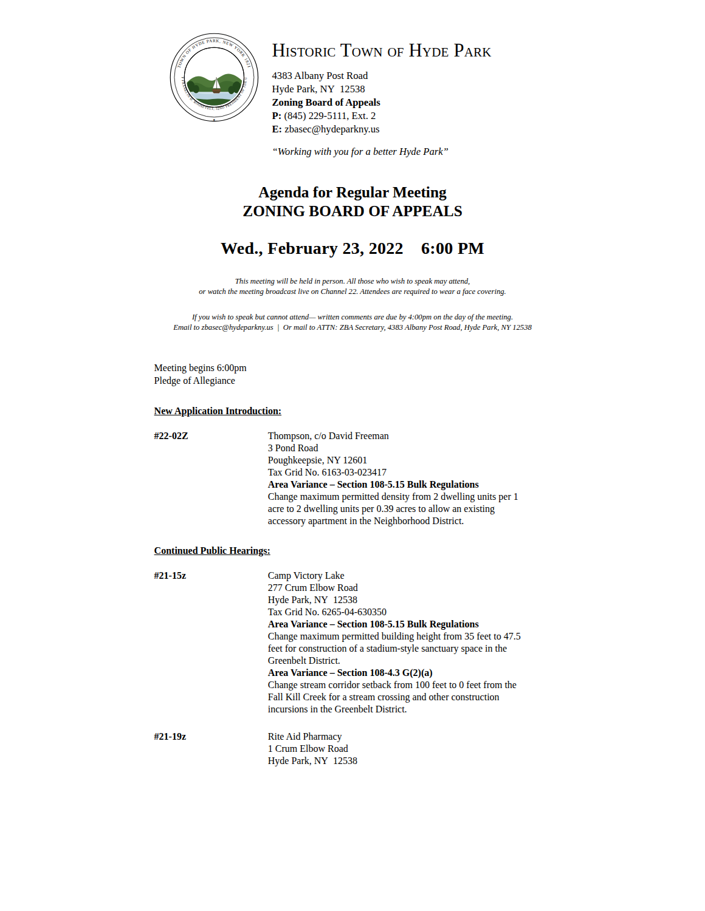TOWN OF HYDE PARK, NEW YORK 1821 HOMETOWN OF FRANKLIN D. ROOSEVELT, 32ND PRESIDENT OF THE UNITED STATES ★
Historic Town of Hyde Park
4383 Albany Post Road
Hyde Park, NY 12538
Zoning Board of Appeals
P: (845) 229-5111, Ext. 2
E: zbasec@hydeparkny.us
“Working with you for a better Hyde Park”
Agenda for Regular Meeting
ZONING BOARD OF APPEALS
Wed., February 23, 2022 6:00 PM
This meeting will be held in person. All those who wish to speak may attend,
or watch the meeting broadcast live on Channel 22. Attendees are required to wear a face covering.
If you wish to speak but cannot attend— written comments are due by 4:00pm on the day of the meeting.
Email to zbasec@hydeparkny.us | Or mail to ATTN: ZBA Secretary, 4383 Albany Post Road, Hyde Park, NY 12538
Meeting begins 6:00pm
Pledge of Allegiance
New Application Introduction:
| #22-02Z | Thompson, c/o David Freeman 3 Pond Road Poughkeepsie, NY 12601 Tax Grid No. 6163-03-023417 Area Variance – Section 108-5.15 Bulk Regulations Change maximum permitted density from 2 dwelling units per 1 acre to 2 dwelling units per 0.39 acres to allow an existing accessory apartment in the Neighborhood District. |
Continued Public Hearings:
| #21-15z | Camp Victory Lake 277 Crum Elbow Road Hyde Park, NY 12538 Tax Grid No. 6265-04-630350 Area Variance – Section 108-5.15 Bulk Regulations Change maximum permitted building height from 35 feet to 47.5 feet for construction of a stadium-style sanctuary space in the Greenbelt District. Area Variance – Section 108-4.3 G(2)(a) Change stream corridor setback from 100 feet to 0 feet from the Fall Kill Creek for a stream crossing and other construction incursions in the Greenbelt District. |
| #21-19z | Rite Aid Pharmacy 1 Crum Elbow Road Hyde Park, NY 12538 |